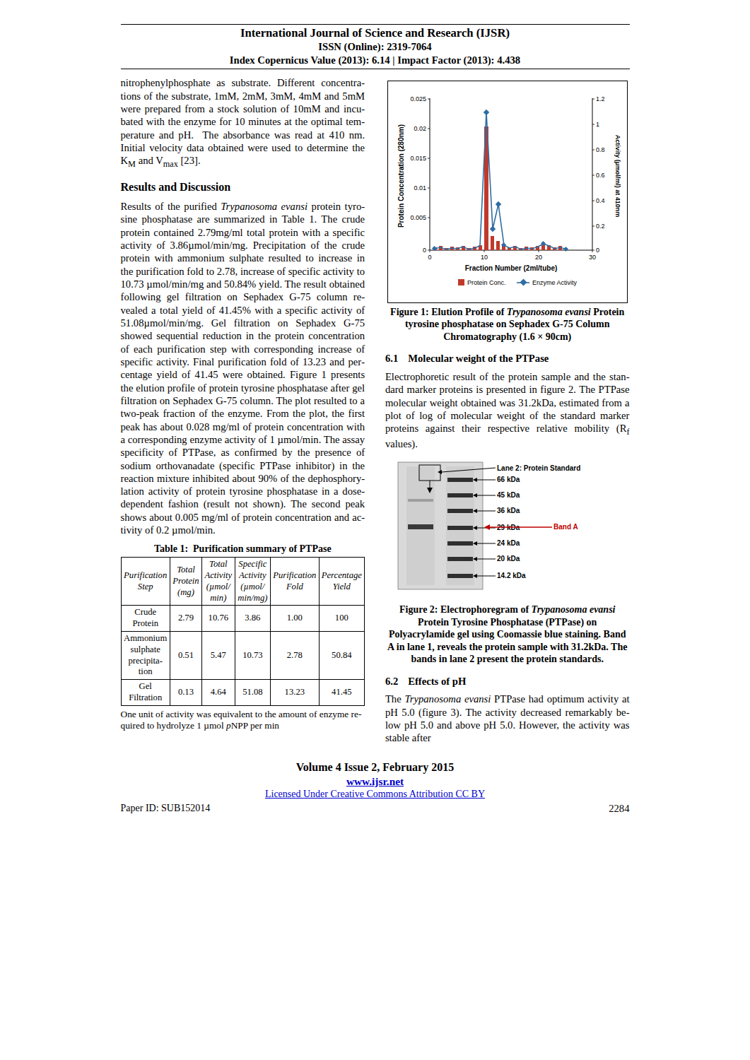International Journal of Science and Research (IJSR)
ISSN (Online): 2319-7064
Index Copernicus Value (2013): 6.14 | Impact Factor (2013): 4.438
nitrophenylphosphate as substrate. Different concentrations of the substrate, 1mM, 2mM, 3mM, 4mM and 5mM were prepared from a stock solution of 10mM and incubated with the enzyme for 10 minutes at the optimal temperature and pH. The absorbance was read at 410 nm. Initial velocity data obtained were used to determine the KM and Vmax [23].
Results and Discussion
Results of the purified Trypanosoma evansi protein tyrosine phosphatase are summarized in Table 1. The crude protein contained 2.79mg/ml total protein with a specific activity of 3.86µmol/min/mg. Precipitation of the crude protein with ammonium sulphate resulted to increase in the purification fold to 2.78, increase of specific activity to 10.73 µmol/min/mg and 50.84% yield. The result obtained following gel filtration on Sephadex G-75 column revealed a total yield of 41.45% with a specific activity of 51.08µmol/min/mg. Gel filtration on Sephadex G-75 showed sequential reduction in the protein concentration of each purification step with corresponding increase of specific activity. Final purification fold of 13.23 and percentage yield of 41.45 were obtained. Figure 1 presents the elution profile of protein tyrosine phosphatase after gel filtration on Sephadex G-75 column. The plot resulted to a two-peak fraction of the enzyme. From the plot, the first peak has about 0.028 mg/ml of protein concentration with a corresponding enzyme activity of 1 µmol/min. The assay specificity of PTPase, as confirmed by the presence of sodium orthovanadate (specific PTPase inhibitor) in the reaction mixture inhibited about 90% of the dephosphorylation activity of protein tyrosine phosphatase in a dose-dependent fashion (result not shown). The second peak shows about 0.005 mg/ml of protein concentration and activity of 0.2 µmol/min.
Table 1: Purification summary of PTPase
| Purification Step | Total Protein (mg) | Total Activity (µmol/ min) | Specific Activity (µmol/ min/mg) | Purification Fold | Percentage Yield |
| --- | --- | --- | --- | --- | --- |
| Crude Protein | 2.79 | 10.76 | 3.86 | 1.00 | 100 |
| Ammonium sulphate precipitation | 0.51 | 5.47 | 10.73 | 2.78 | 50.84 |
| Gel Filtration | 0.13 | 4.64 | 51.08 | 13.23 | 41.45 |
One unit of activity was equivalent to the amount of enzyme required to hydrolyze 1 µmol p NPP per min
0.025 0.02 0.015 0.01 0.005 0 1.2 1 0.8 0.6 0.4 0.2 0 0 10 20 30 Protein Concentration (280nm) Activity (µmol/ml) at 410nm Fraction Number (2ml/tube) Protein Conc. Enzyme Activity
Figure 1: Elution Profile of Trypanosoma evansi Protein tyrosine phosphatase on Sephadex G-75 Column Chromatography (1.6 × 90cm)
6.1 Molecular weight of the PTPase
Electrophoretic result of the protein sample and the standard marker proteins is presented in figure 2. The PTPase molecular weight obtained was 31.2kDa, estimated from a plot of log of molecular weight of the standard marker proteins against their respective relative mobility (Rf values).
Lane 2: Protein Standard 66 kDa 45 kDa 36 kDa 29 kDa 24 kDa 20 kDa 14.2 kDa Band A
Figure 2: Electrophoregram of Trypanosoma evansi Protein Tyrosine Phosphatase (PTPase) on Polyacrylamide gel using Coomassie blue staining. Band A in lane 1, reveals the protein sample with 31.2kDa. The bands in lane 2 present the protein standards.
6.2 Effects of pH
The Trypanosoma evansi PTPase had optimum activity at pH 5.0 (figure 3). The activity decreased remarkably below pH 5.0 and above pH 5.0. However, the activity was stable after
Volume 4 Issue 2, February 2015
www.ijsr.net
Licensed Under Creative Commons Attribution CC BY
Paper ID: SUB152014
2284